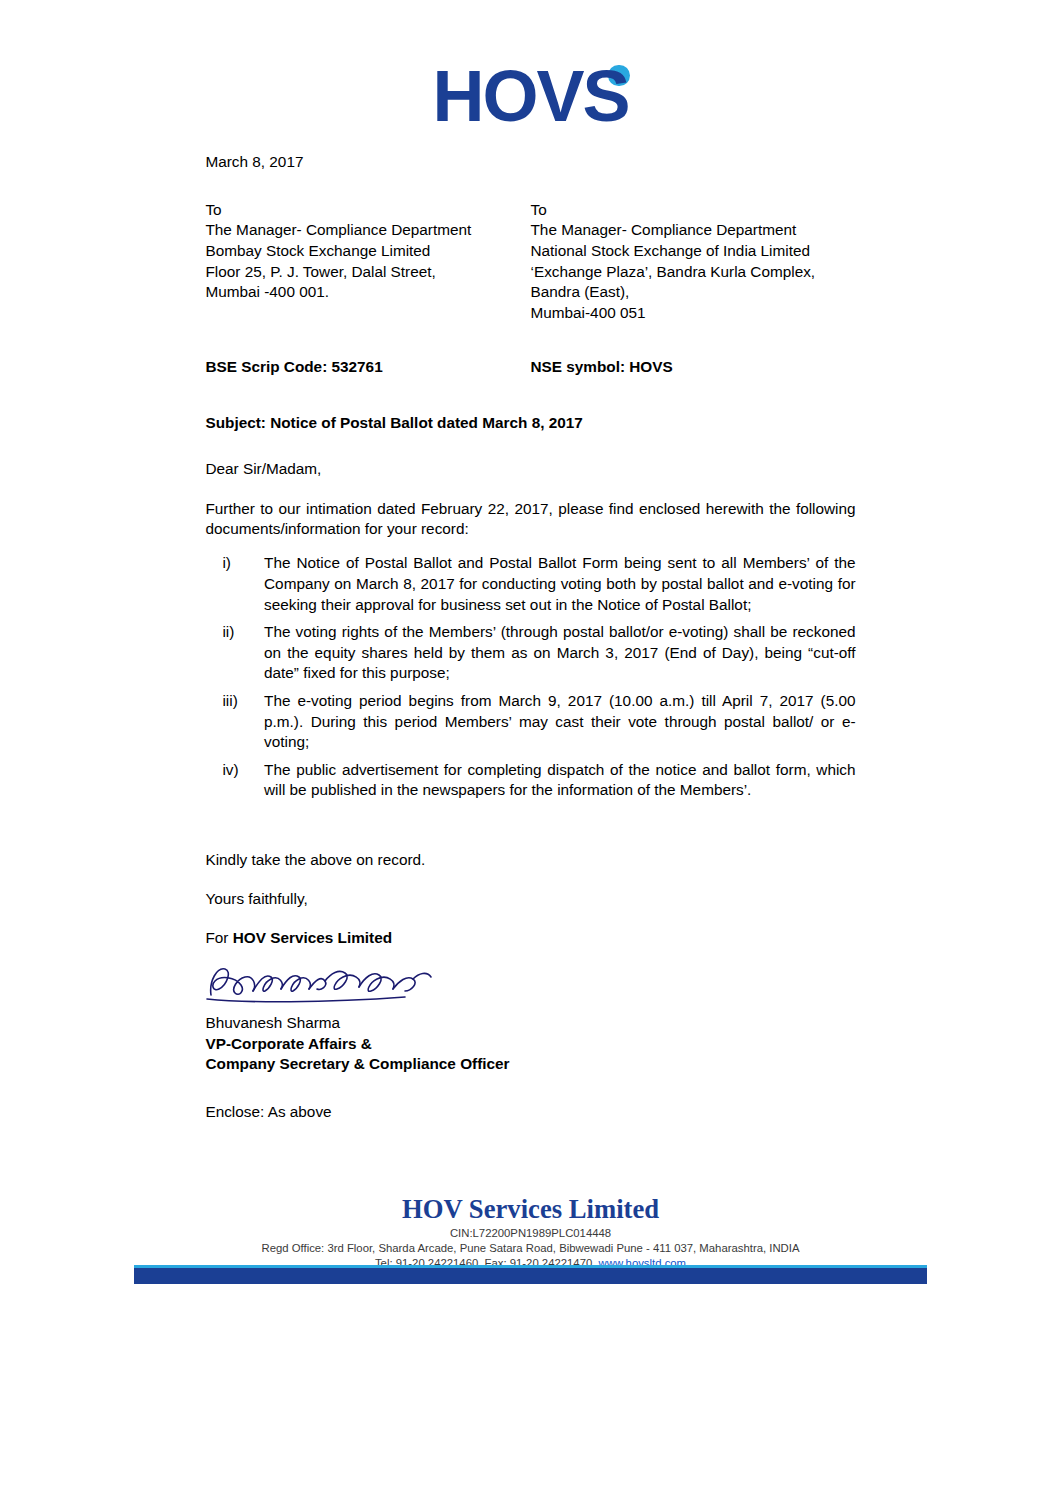HOV S
March 8, 2017
| To The Manager- Compliance Department Bombay Stock Exchange Limited Floor 25, P. J. Tower, Dalal Street, Mumbai -400 001. | To The Manager- Compliance Department National Stock Exchange of India Limited ‘Exchange Plaza’, Bandra Kurla Complex, Bandra (East), Mumbai-400 051 |
| BSE Scrip Code: 532761 | NSE symbol: HOVS |
Subject: Notice of Postal Ballot dated March 8, 2017
Dear Sir/Madam,
Further to our intimation dated February 22, 2017, please find enclosed herewith the following documents/information for your record:
The Notice of Postal Ballot and Postal Ballot Form being sent to all Members’ of the Company on March 8, 2017 for conducting voting both by postal ballot and e-voting for seeking their approval for business set out in the Notice of Postal Ballot;
The voting rights of the Members’ (through postal ballot/or e-voting) shall be reckoned on the equity shares held by them as on March 3, 2017 (End of Day), being “cut-off date” fixed for this purpose;
The e-voting period begins from March 9, 2017 (10.00 a.m.) till April 7, 2017 (5.00 p.m.). During this period Members’ may cast their vote through postal ballot/ or e-voting;
The public advertisement for completing dispatch of the notice and ballot form, which will be published in the newspapers for the information of the Members’.
Kindly take the above on record.
Yours faithfully,
For HOV Services Limited
Bhuvanesh Sharma
VP-Corporate Affairs &
Company Secretary & Compliance Officer
Enclose: As above
HOV Services Limited
CIN:L72200PN1989PLC014448
Regd Office: 3rd Floor, Sharda Arcade, Pune Satara Road, Bibwewadi Pune - 411 037, Maharashtra, INDIA
Tel: 91-20 24221460, Fax: 91-20 24221470, www.hovsltd.com